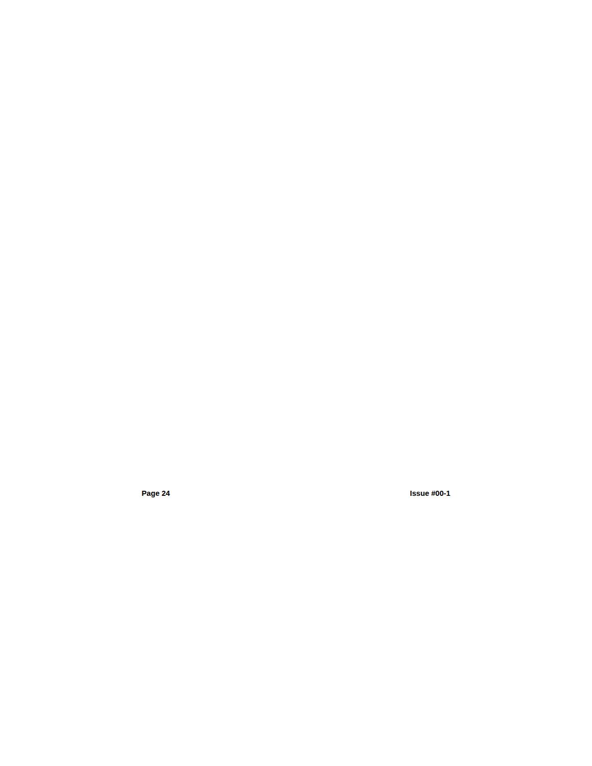Page 24 Issue #00-1